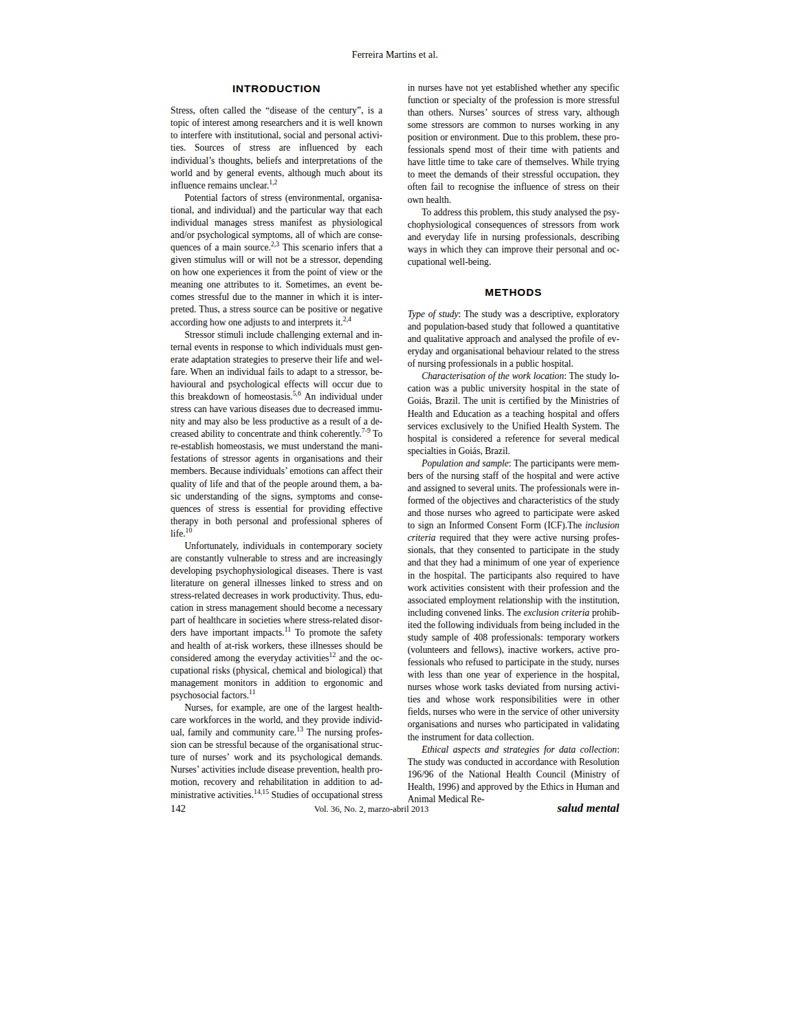Ferreira Martins et al.
INTRODUCTION
Stress, often called the “disease of the century”, is a topic of interest among researchers and it is well known to interfere with institutional, social and personal activities. Sources of stress are influenced by each individual’s thoughts, beliefs and interpretations of the world and by general events, although much about its influence remains unclear.1,2
Potential factors of stress (environmental, organisational, and individual) and the particular way that each individual manages stress manifest as physiological and/or psychological symptoms, all of which are consequences of a main source.2,3 This scenario infers that a given stimulus will or will not be a stressor, depending on how one experiences it from the point of view or the meaning one attributes to it. Sometimes, an event becomes stressful due to the manner in which it is interpreted. Thus, a stress source can be positive or negative according how one adjusts to and interprets it.2,4
Stressor stimuli include challenging external and internal events in response to which individuals must generate adaptation strategies to preserve their life and welfare. When an individual fails to adapt to a stressor, behavioural and psychological effects will occur due to this breakdown of homeostasis.5,6 An individual under stress can have various diseases due to decreased immunity and may also be less productive as a result of a decreased ability to concentrate and think coherently.7-9 To re-establish homeostasis, we must understand the manifestations of stressor agents in organisations and their members. Because individuals’ emotions can affect their quality of life and that of the people around them, a basic understanding of the signs, symptoms and consequences of stress is essential for providing effective therapy in both personal and professional spheres of life.10
Unfortunately, individuals in contemporary society are constantly vulnerable to stress and are increasingly developing psychophysiological diseases. There is vast literature on general illnesses linked to stress and on stress-related decreases in work productivity. Thus, education in stress management should become a necessary part of healthcare in societies where stress-related disorders have important impacts.11 To promote the safety and health of at-risk workers, these illnesses should be considered among the everyday activities12 and the occupational risks (physical, chemical and biological) that management monitors in addition to ergonomic and psychosocial factors.11
Nurses, for example, are one of the largest healthcare workforces in the world, and they provide individual, family and community care.13 The nursing profession can be stressful because of the organisational structure of nurses’ work and its psychological demands. Nurses’ activities include disease prevention, health promotion, recovery and rehabilitation in addition to administrative activities.14,15 Studies of occupational stress in nurses have not yet established whether any specific function or specialty of the profession is more stressful than others. Nurses’ sources of stress vary, although some stressors are common to nurses working in any position or environment. Due to this problem, these professionals spend most of their time with patients and have little time to take care of themselves. While trying to meet the demands of their stressful occupation, they often fail to recognise the influence of stress on their own health.
To address this problem, this study analysed the psychophysiological consequences of stressors from work and everyday life in nursing professionals, describing ways in which they can improve their personal and occupational well-being.
METHODS
Type of study: The study was a descriptive, exploratory and population-based study that followed a quantitative and qualitative approach and analysed the profile of everyday and organisational behaviour related to the stress of nursing professionals in a public hospital.
Characterisation of the work location: The study location was a public university hospital in the state of Goiás, Brazil. The unit is certified by the Ministries of Health and Education as a teaching hospital and offers services exclusively to the Unified Health System. The hospital is considered a reference for several medical specialties in Goiás, Brazil.
Population and sample: The participants were members of the nursing staff of the hospital and were active and assigned to several units. The professionals were informed of the objectives and characteristics of the study and those nurses who agreed to participate were asked to sign an Informed Consent Form (ICF).The inclusion criteria required that they were active nursing professionals, that they consented to participate in the study and that they had a minimum of one year of experience in the hospital. The participants also required to have work activities consistent with their profession and the associated employment relationship with the institution, including convened links. The exclusion criteria prohibited the following individuals from being included in the study sample of 408 professionals: temporary workers (volunteers and fellows), inactive workers, active professionals who refused to participate in the study, nurses with less than one year of experience in the hospital, nurses whose work tasks deviated from nursing activities and whose work responsibilities were in other fields, nurses who were in the service of other university organisations and nurses who participated in validating the instrument for data collection.
Ethical aspects and strategies for data collection: The study was conducted in accordance with Resolution 196/96 of the National Health Council (Ministry of Health, 1996) and approved by the Ethics in Human and Animal Medical Re-
142
Vol. 36, No. 2, marzo-abril 2013
salud mental